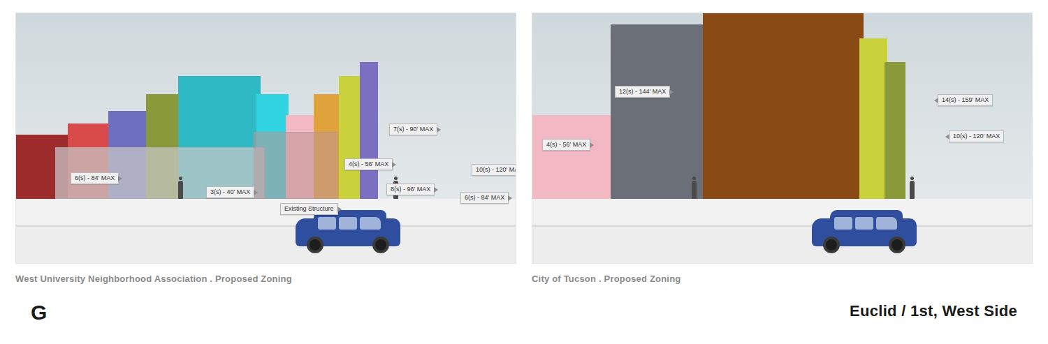LEFT PANEL : West University Neighborhood Association
6(s) - 84' MAX
3(s) - 40' MAX
Existing Structure
4(s) - 56' MAX
7(s) - 90' MAX
8(s) - 96' MAX
6(s) - 84' MAX
10(s) - 120' MAX
West University Neighborhood Association . Proposed Zoning
RIGHT PANEL : City of Tucson
12(s) - 144' MAX
4(s) - 56' MAX
14(s) - 159' MAX
10(s) - 120' MAX
City of Tucson . Proposed Zoning
G
Euclid / 1st, West Side